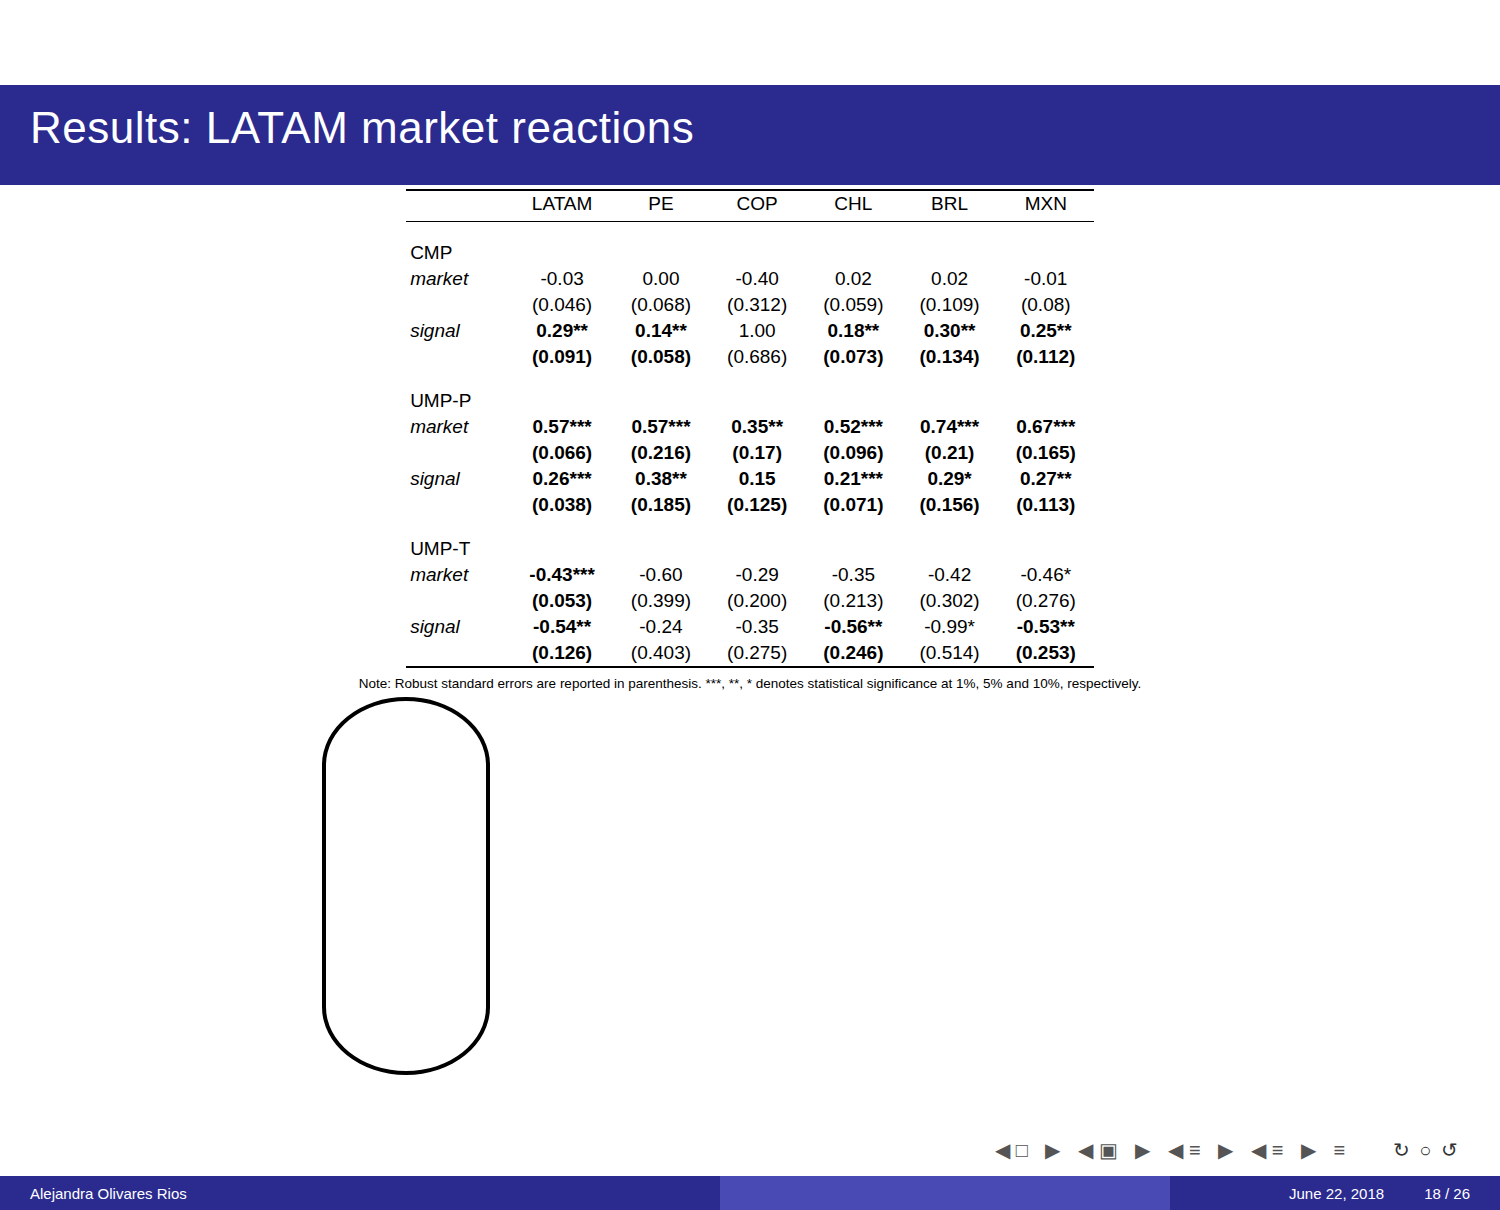Results: LATAM market reactions
Table 3: Equity returns
January 2000 - December 2017
| | LATAM | PE | COP | CHL | BRL | MXN |
| --- | --- | --- | --- | --- | --- | --- |
| CMP | |
| market | -0.03 | 0.00 | -0.40 | 0.02 | 0.02 | -0.01 |
| | (0.046) | (0.068) | (0.312) | (0.059) | (0.109) | (0.08) |
| signal | 0.29** | 0.14** | 1.00 | 0.18** | 0.30** | 0.25** |
| | (0.091) | (0.058) | (0.686) | (0.073) | (0.134) | (0.112) |
| UMP-P | |
| market | 0.57*** | 0.57*** | 0.35** | 0.52*** | 0.74*** | 0.67*** |
| | (0.066) | (0.216) | (0.17) | (0.096) | (0.21) | (0.165) |
| signal | 0.26*** | 0.38** | 0.15 | 0.21*** | 0.29* | 0.27** |
| | (0.038) | (0.185) | (0.125) | (0.071) | (0.156) | (0.113) |
| UMP-T | |
| market | -0.43*** | -0.60 | -0.29 | -0.35 | -0.42 | -0.46* |
| | (0.053) | (0.399) | (0.200) | (0.213) | (0.302) | (0.276) |
| signal | -0.54** | -0.24 | -0.35 | -0.56** | -0.99* | -0.53** |
| | (0.126) | (0.403) | (0.275) | (0.246) | (0.514) | (0.253) |
Note: Robust standard errors are reported in parenthesis. ***, **, * denotes statistical significance at 1%, 5% and 10%, respectively.
◀□ ▶ ◀▣ ▶ ◀≡ ▶ ◀≡ ▶ ≡ ↻ ○ ↺
Alejandra Olivares Rios
June 22, 201818 / 26